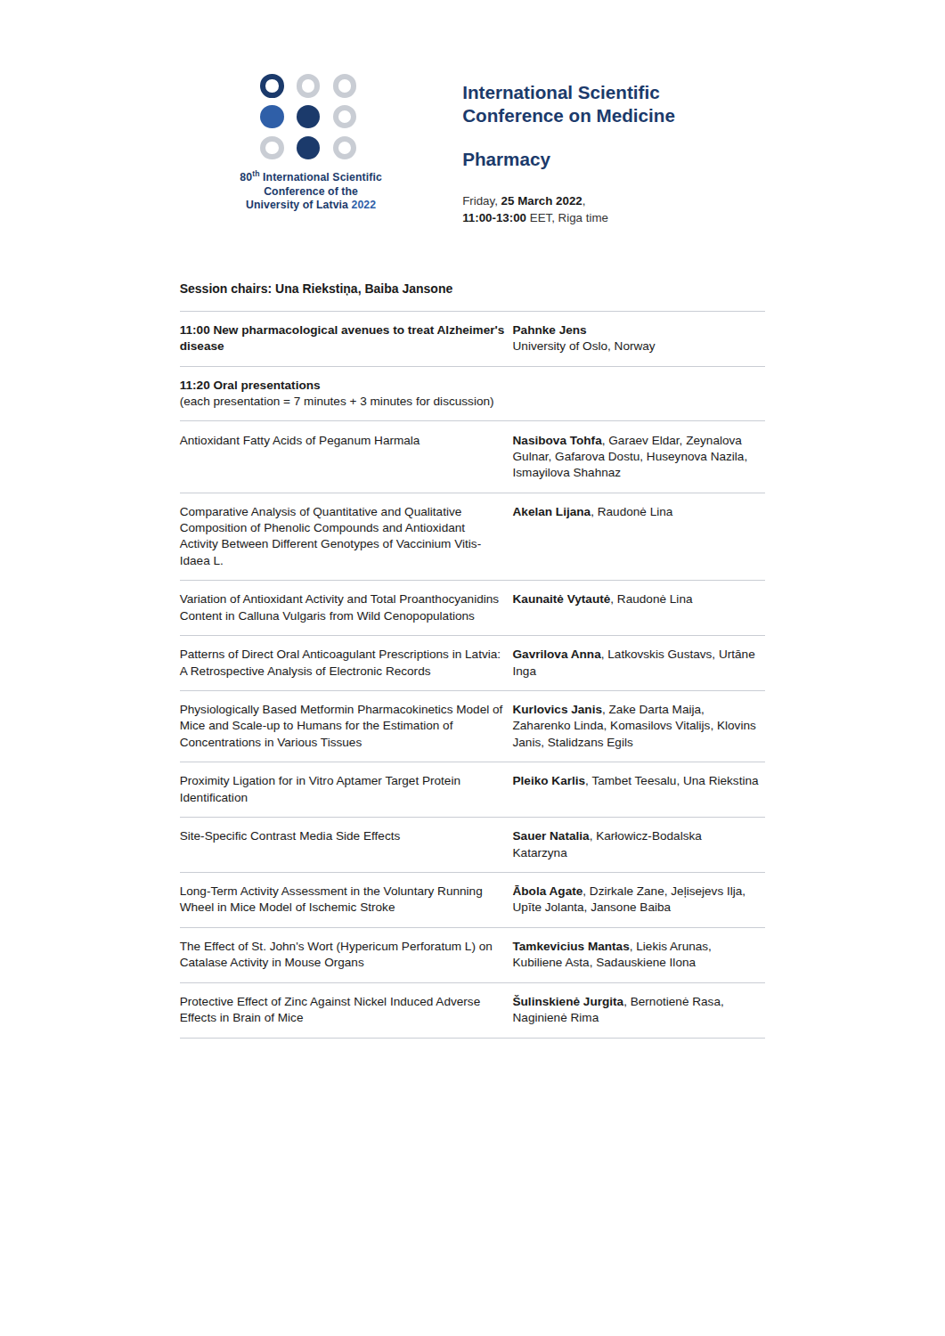80th International Scientific
Conference of the
University of Latvia 2022
International Scientific
Conference on Medicine
Pharmacy
Friday, 25 March 2022,
11:00-13:00 EET, Riga time
Session chairs: Una Riekstiņa, Baiba Jansone
| 11:00 New pharmacological avenues to treat Alzheimer's disease | Pahnke Jens University of Oslo, Norway |
| 11:20 Oral presentations (each presentation = 7 minutes + 3 minutes for discussion) | |
| Antioxidant Fatty Acids of Peganum Harmala | Nasibova Tohfa , Garaev Eldar, Zeynalova Gulnar, Gafarova Dostu, Huseynova Nazila, Ismayilova Shahnaz |
| Comparative Analysis of Quantitative and Qualitative Composition of Phenolic Compounds and Antioxidant Activity Between Different Genotypes of Vaccinium Vitis-Idaea L. | Akelan Lijana , Raudonė Lina |
| Variation of Antioxidant Activity and Total Proanthocyanidins Content in Calluna Vulgaris from Wild Cenopopulations | Kaunaitė Vytautė , Raudonė Lina |
| Patterns of Direct Oral Anticoagulant Prescriptions in Latvia: A Retrospective Analysis of Electronic Records | Gavrilova Anna , Latkovskis Gustavs, Urtāne Inga |
| Physiologically Based Metformin Pharmacokinetics Model of Mice and Scale-up to Humans for the Estimation of Concentrations in Various Tissues | Kurlovics Janis , Zake Darta Maija, Zaharenko Linda, Komasilovs Vitalijs, Klovins Janis, Stalidzans Egils |
| Proximity Ligation for in Vitro Aptamer Target Protein Identification | Pleiko Karlis , Tambet Teesalu, Una Riekstina |
| Site-Specific Contrast Media Side Effects | Sauer Natalia , Karłowicz-Bodalska Katarzyna |
| Long-Term Activity Assessment in the Voluntary Running Wheel in Mice Model of Ischemic Stroke | Ābola Agate , Dzirkale Zane, Jeļisejevs Ilja, Upīte Jolanta, Jansone Baiba |
| The Effect of St. John's Wort (Hypericum Perforatum L) on Catalase Activity in Mouse Organs | Tamkevicius Mantas , Liekis Arunas, Kubiliene Asta, Sadauskiene Ilona |
| Protective Effect of Zinc Against Nickel Induced Adverse Effects in Brain of Mice | Šulinskienė Jurgita , Bernotienė Rasa, Naginienė Rima |